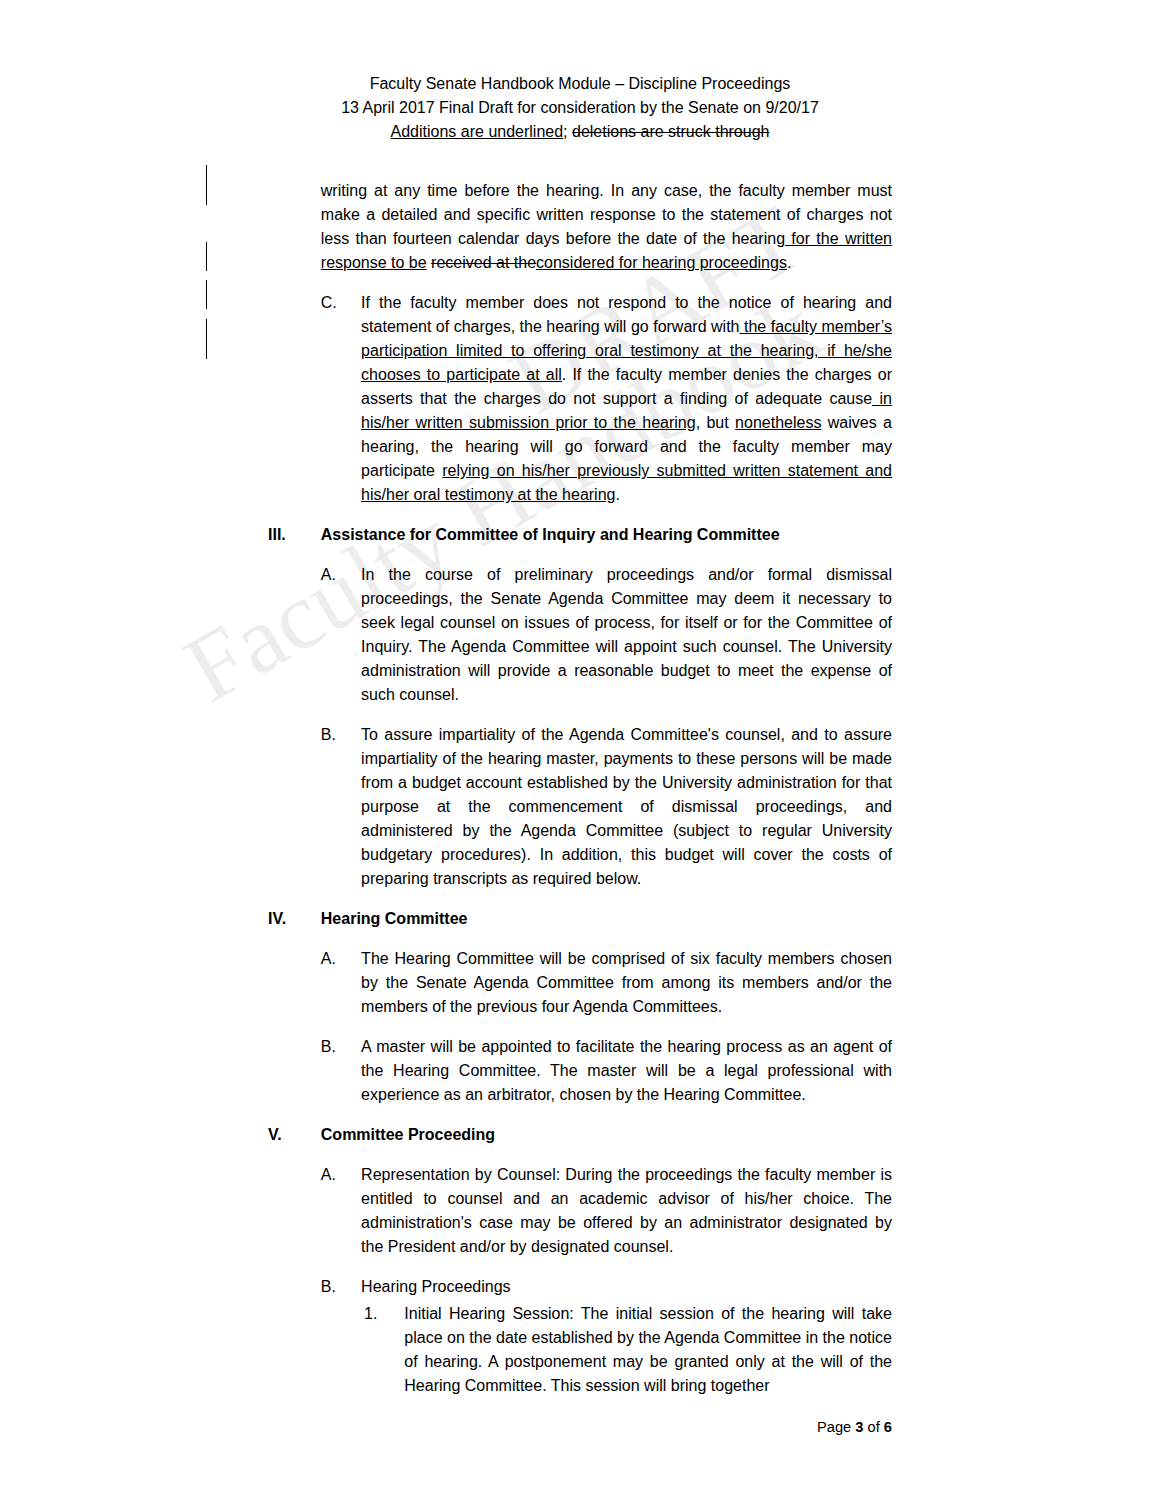Faculty Handbook DRAFT
Faculty Senate Handbook Module – Discipline Proceedings 13 April 2017 Final Draft for consideration by the Senate on 9/20/17 Additions are underlined; deletions are struck through
writing at any time before the hearing. In any case, the faculty member must make a detailed and specific written response to the statement of charges not less than fourteen calendar days before the date of the hearing for the written response to be received at theconsidered for hearing proceedings.
C. If the faculty member does not respond to the notice of hearing and statement of charges, the hearing will go forward with the faculty member’s participation limited to offering oral testimony at the hearing, if he/she chooses to participate at all. If the faculty member denies the charges or asserts that the charges do not support a finding of adequate cause in his/her written submission prior to the hearing, but nonetheless waives a hearing, the hearing will go forward and the faculty member may participate relying on his/her previously submitted written statement and his/her oral testimony at the hearing.
III. Assistance for Committee of Inquiry and Hearing Committee
A. In the course of preliminary proceedings and/or formal dismissal proceedings, the Senate Agenda Committee may deem it necessary to seek legal counsel on issues of process, for itself or for the Committee of Inquiry. The Agenda Committee will appoint such counsel. The University administration will provide a reasonable budget to meet the expense of such counsel.
B. To assure impartiality of the Agenda Committee's counsel, and to assure impartiality of the hearing master, payments to these persons will be made from a budget account established by the University administration for that purpose at the commencement of dismissal proceedings, and administered by the Agenda Committee (subject to regular University budgetary procedures). In addition, this budget will cover the costs of preparing transcripts as required below.
IV. Hearing Committee
A. The Hearing Committee will be comprised of six faculty members chosen by the Senate Agenda Committee from among its members and/or the members of the previous four Agenda Committees.
B. A master will be appointed to facilitate the hearing process as an agent of the Hearing Committee. The master will be a legal professional with experience as an arbitrator, chosen by the Hearing Committee.
V. Committee Proceeding
A. Representation by Counsel: During the proceedings the faculty member is entitled to counsel and an academic advisor of his/her choice. The administration's case may be offered by an administrator designated by the President and/or by designated counsel.
B. Hearing Proceedings
1. Initial Hearing Session: The initial session of the hearing will take place on the date established by the Agenda Committee in the notice of hearing. A postponement may be granted only at the will of the Hearing Committee. This session will bring together
Page 3 of 6